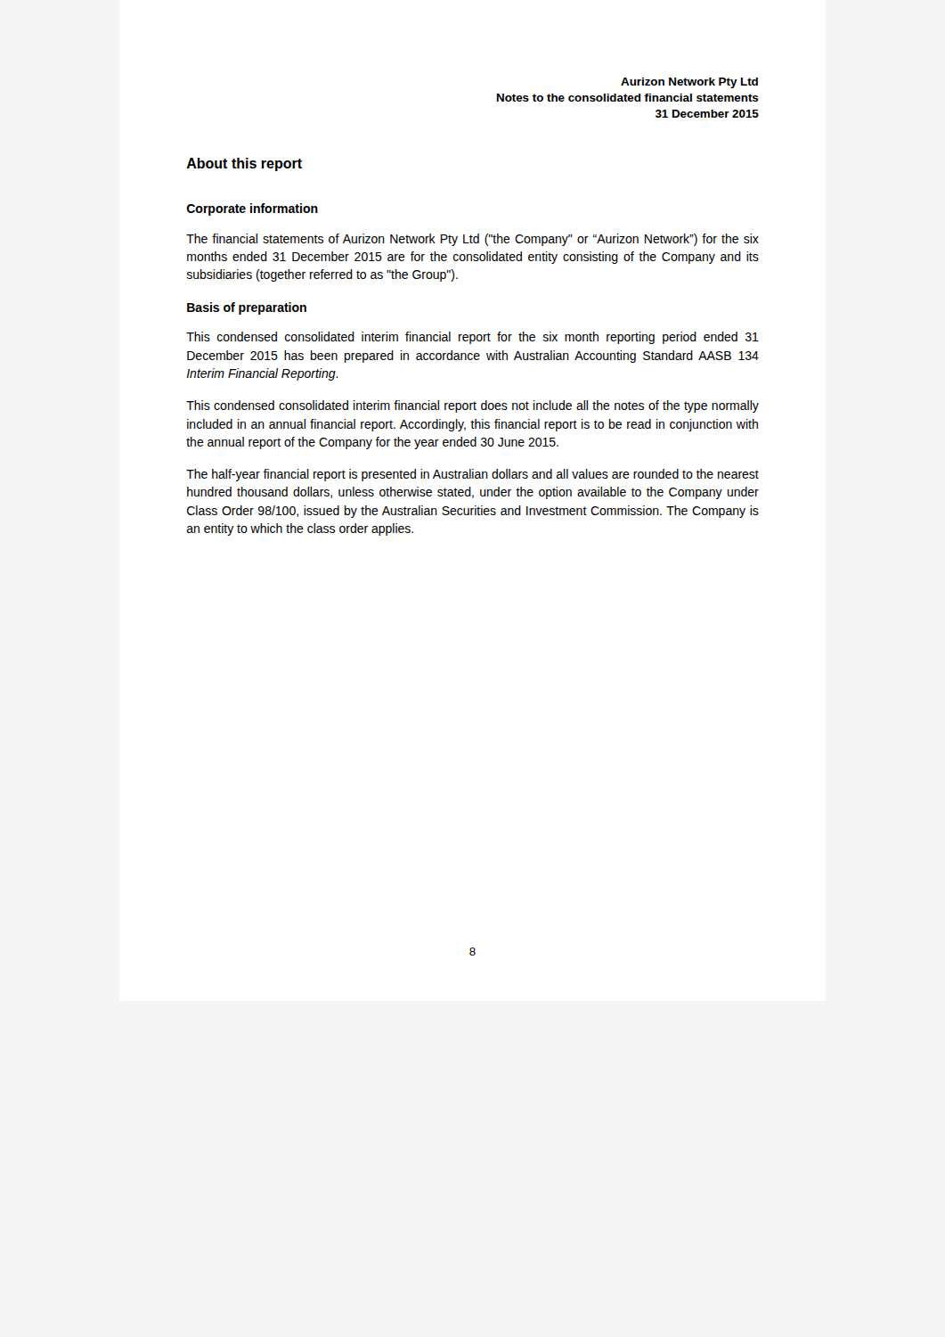Aurizon Network Pty Ltd
Notes to the consolidated financial statements
31 December 2015
About this report
Corporate information
The financial statements of Aurizon Network Pty Ltd ("the Company" or “Aurizon Network”) for the six months ended 31 December 2015 are for the consolidated entity consisting of the Company and its subsidiaries (together referred to as "the Group").
Basis of preparation
This condensed consolidated interim financial report for the six month reporting period ended 31 December 2015 has been prepared in accordance with Australian Accounting Standard AASB 134 Interim Financial Reporting.
This condensed consolidated interim financial report does not include all the notes of the type normally included in an annual financial report. Accordingly, this financial report is to be read in conjunction with the annual report of the Company for the year ended 30 June 2015.
The half-year financial report is presented in Australian dollars and all values are rounded to the nearest hundred thousand dollars, unless otherwise stated, under the option available to the Company under Class Order 98/100, issued by the Australian Securities and Investment Commission. The Company is an entity to which the class order applies.
8